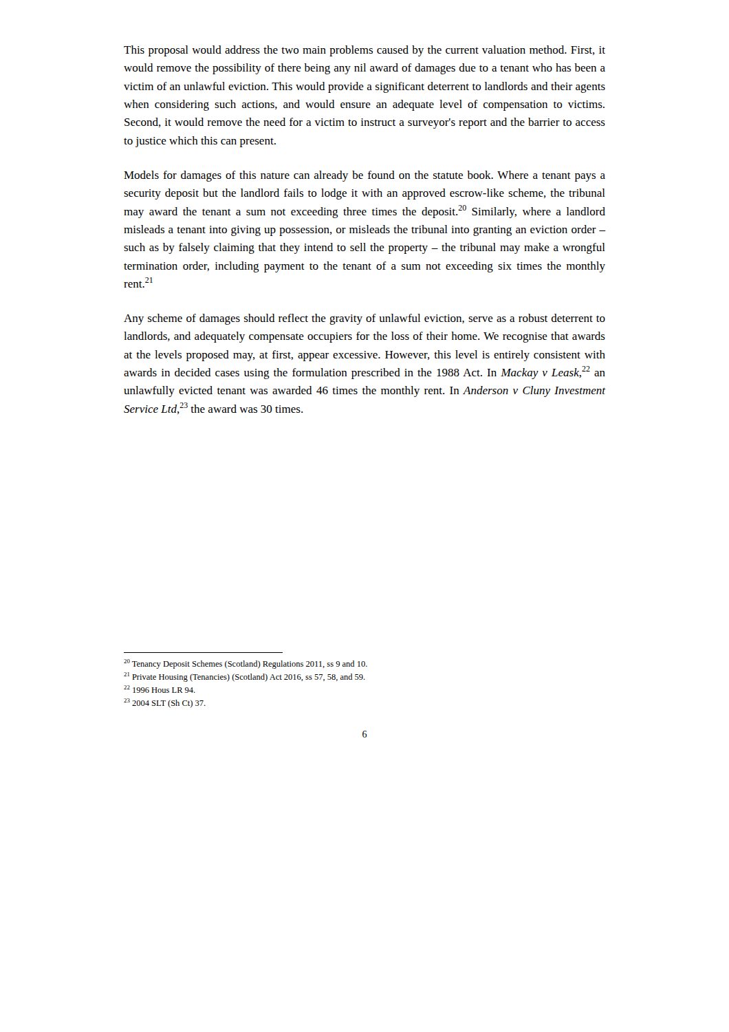This proposal would address the two main problems caused by the current valuation method. First, it would remove the possibility of there being any nil award of damages due to a tenant who has been a victim of an unlawful eviction. This would provide a significant deterrent to landlords and their agents when considering such actions, and would ensure an adequate level of compensation to victims. Second, it would remove the need for a victim to instruct a surveyor's report and the barrier to access to justice which this can present.
Models for damages of this nature can already be found on the statute book. Where a tenant pays a security deposit but the landlord fails to lodge it with an approved escrow-like scheme, the tribunal may award the tenant a sum not exceeding three times the deposit.20 Similarly, where a landlord misleads a tenant into giving up possession, or misleads the tribunal into granting an eviction order – such as by falsely claiming that they intend to sell the property – the tribunal may make a wrongful termination order, including payment to the tenant of a sum not exceeding six times the monthly rent.21
Any scheme of damages should reflect the gravity of unlawful eviction, serve as a robust deterrent to landlords, and adequately compensate occupiers for the loss of their home. We recognise that awards at the levels proposed may, at first, appear excessive. However, this level is entirely consistent with awards in decided cases using the formulation prescribed in the 1988 Act. In Mackay v Leask,22 an unlawfully evicted tenant was awarded 46 times the monthly rent. In Anderson v Cluny Investment Service Ltd,23 the award was 30 times.
20 Tenancy Deposit Schemes (Scotland) Regulations 2011, ss 9 and 10.
21 Private Housing (Tenancies) (Scotland) Act 2016, ss 57, 58, and 59.
22 1996 Hous LR 94.
23 2004 SLT (Sh Ct) 37.
6